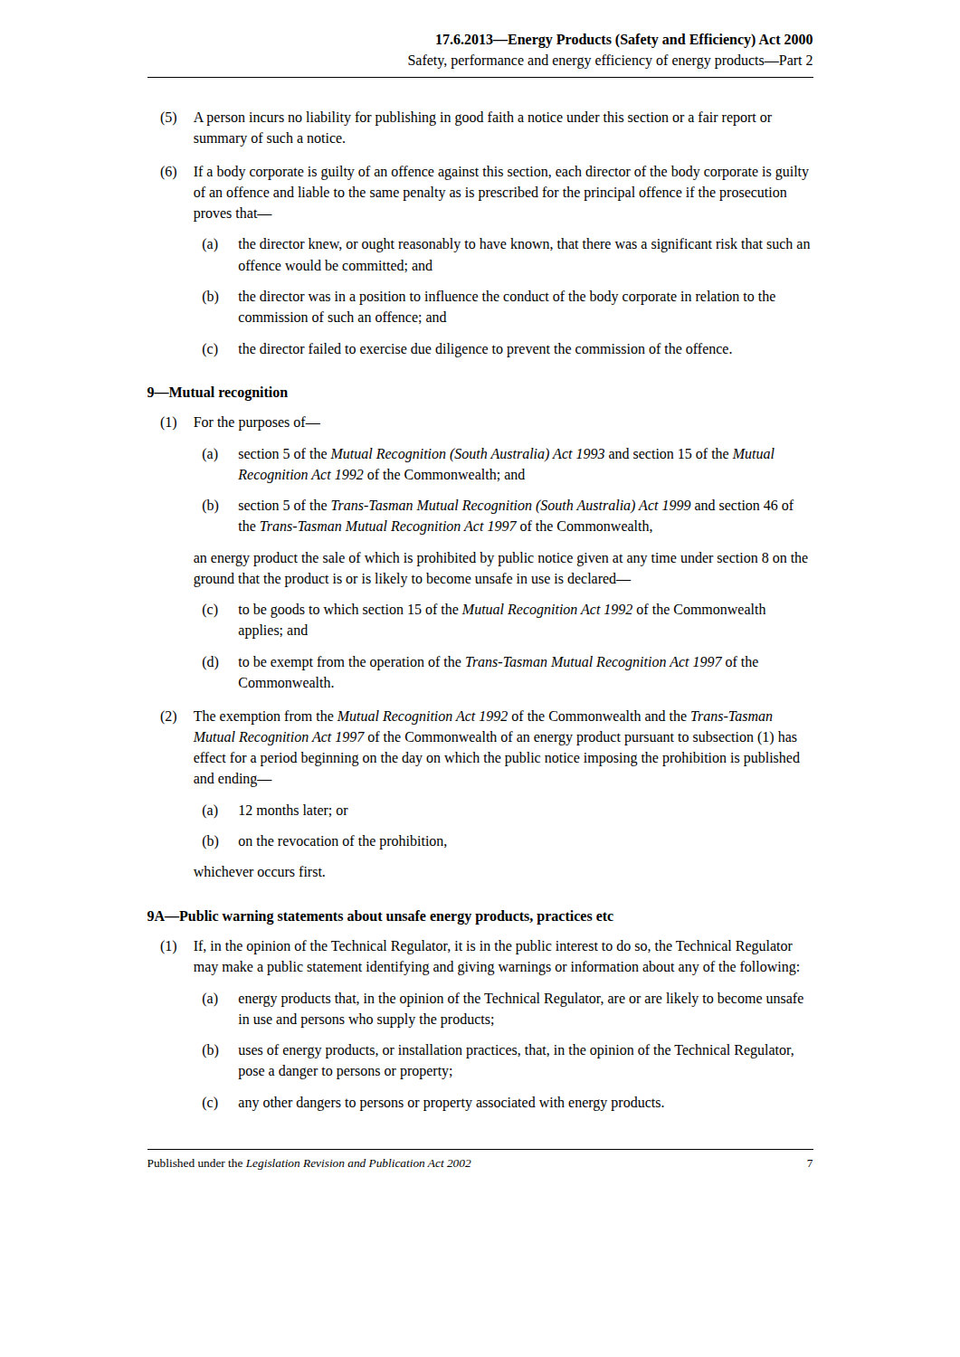17.6.2013—Energy Products (Safety and Efficiency) Act 2000
Safety, performance and energy efficiency of energy products—Part 2
(5) A person incurs no liability for publishing in good faith a notice under this section or a fair report or summary of such a notice.
(6) If a body corporate is guilty of an offence against this section, each director of the body corporate is guilty of an offence and liable to the same penalty as is prescribed for the principal offence if the prosecution proves that—
(a) the director knew, or ought reasonably to have known, that there was a significant risk that such an offence would be committed; and
(b) the director was in a position to influence the conduct of the body corporate in relation to the commission of such an offence; and
(c) the director failed to exercise due diligence to prevent the commission of the offence.
9—Mutual recognition
(1) For the purposes of—
(a) section 5 of the Mutual Recognition (South Australia) Act 1993 and section 15 of the Mutual Recognition Act 1992 of the Commonwealth; and
(b) section 5 of the Trans-Tasman Mutual Recognition (South Australia) Act 1999 and section 46 of the Trans-Tasman Mutual Recognition Act 1997 of the Commonwealth,
an energy product the sale of which is prohibited by public notice given at any time under section 8 on the ground that the product is or is likely to become unsafe in use is declared—
(c) to be goods to which section 15 of the Mutual Recognition Act 1992 of the Commonwealth applies; and
(d) to be exempt from the operation of the Trans-Tasman Mutual Recognition Act 1997 of the Commonwealth.
(2) The exemption from the Mutual Recognition Act 1992 of the Commonwealth and the Trans-Tasman Mutual Recognition Act 1997 of the Commonwealth of an energy product pursuant to subsection (1) has effect for a period beginning on the day on which the public notice imposing the prohibition is published and ending—
(a) 12 months later; or
(b) on the revocation of the prohibition,
whichever occurs first.
9A—Public warning statements about unsafe energy products, practices etc
(1) If, in the opinion of the Technical Regulator, it is in the public interest to do so, the Technical Regulator may make a public statement identifying and giving warnings or information about any of the following:
(a) energy products that, in the opinion of the Technical Regulator, are or are likely to become unsafe in use and persons who supply the products;
(b) uses of energy products, or installation practices, that, in the opinion of the Technical Regulator, pose a danger to persons or property;
(c) any other dangers to persons or property associated with energy products.
Published under the Legislation Revision and Publication Act 2002 7